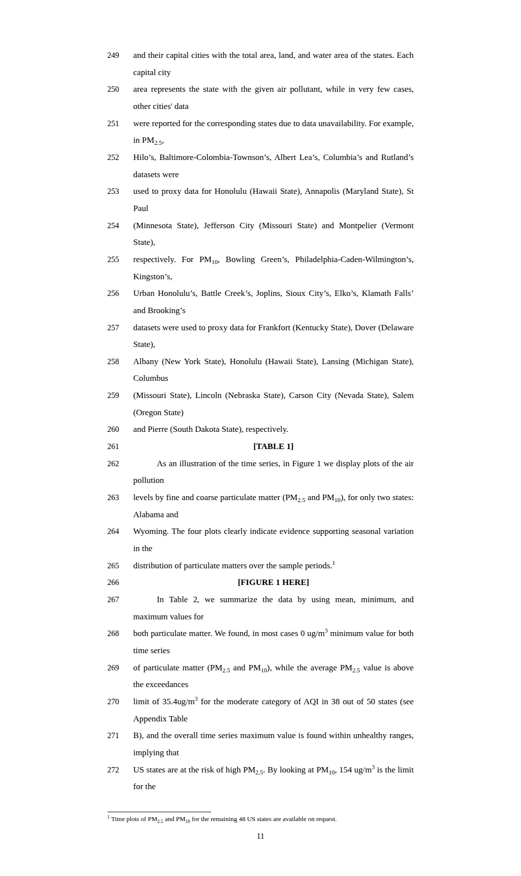249 and their capital cities with the total area, land, and water area of the states. Each capital city
250 area represents the state with the given air pollutant, while in very few cases, other cities' data
251 were reported for the corresponding states due to data unavailability. For example, in PM2.5,
252 Hilo’s, Baltimore-Colombia-Townson’s, Albert Lea’s, Columbia’s and Rutland’s datasets were
253 used to proxy data for Honolulu (Hawaii State), Annapolis (Maryland State), St Paul
254(Minnesota State), Jefferson City (Missouri State) and Montpelier (Vermont State),
255 respectively. For PM10, Bowling Green’s, Philadelphia-Caden-Wilmington’s, Kingston’s,
256 Urban Honolulu’s, Battle Creek’s, Joplins, Sioux City’s, Elko’s, Klamath Falls’ and Brooking’s
257 datasets were used to proxy data for Frankfort (Kentucky State), Dover (Delaware State),
258 Albany (New York State), Honolulu (Hawaii State), Lansing (Michigan State), Columbus
259(Missouri State), Lincoln (Nebraska State), Carson City (Nevada State), Salem (Oregon State)
260 and Pierre (South Dakota State), respectively.
261[TABLE 1]
262 As an illustration of the time series, in Figure 1 we display plots of the air pollution
263 levels by fine and coarse particulate matter (PM2.5 and PM10), for only two states: Alabama and
264 Wyoming. The four plots clearly indicate evidence supporting seasonal variation in the
265 distribution of particulate matters over the sample periods.1
266[FIGURE 1 HERE]
267 In Table 2, we summarize the data by using mean, minimum, and maximum values for
268 both particulate matter. We found, in most cases 0 ug/m3 minimum value for both time series
269 of particulate matter (PM2.5 and PM10), while the average PM2.5 value is above the exceedances
270 limit of 35.4ug/m3 for the moderate category of AQI in 38 out of 50 states (see Appendix Table
271 B), and the overall time series maximum value is found within unhealthy ranges, implying that
272 US states are at the risk of high PM2.5. By looking at PM10, 154 ug/m3 is the limit for the
1 Time plots of PM2.5 and PM10 for the remaining 48 US states are available on request.
11